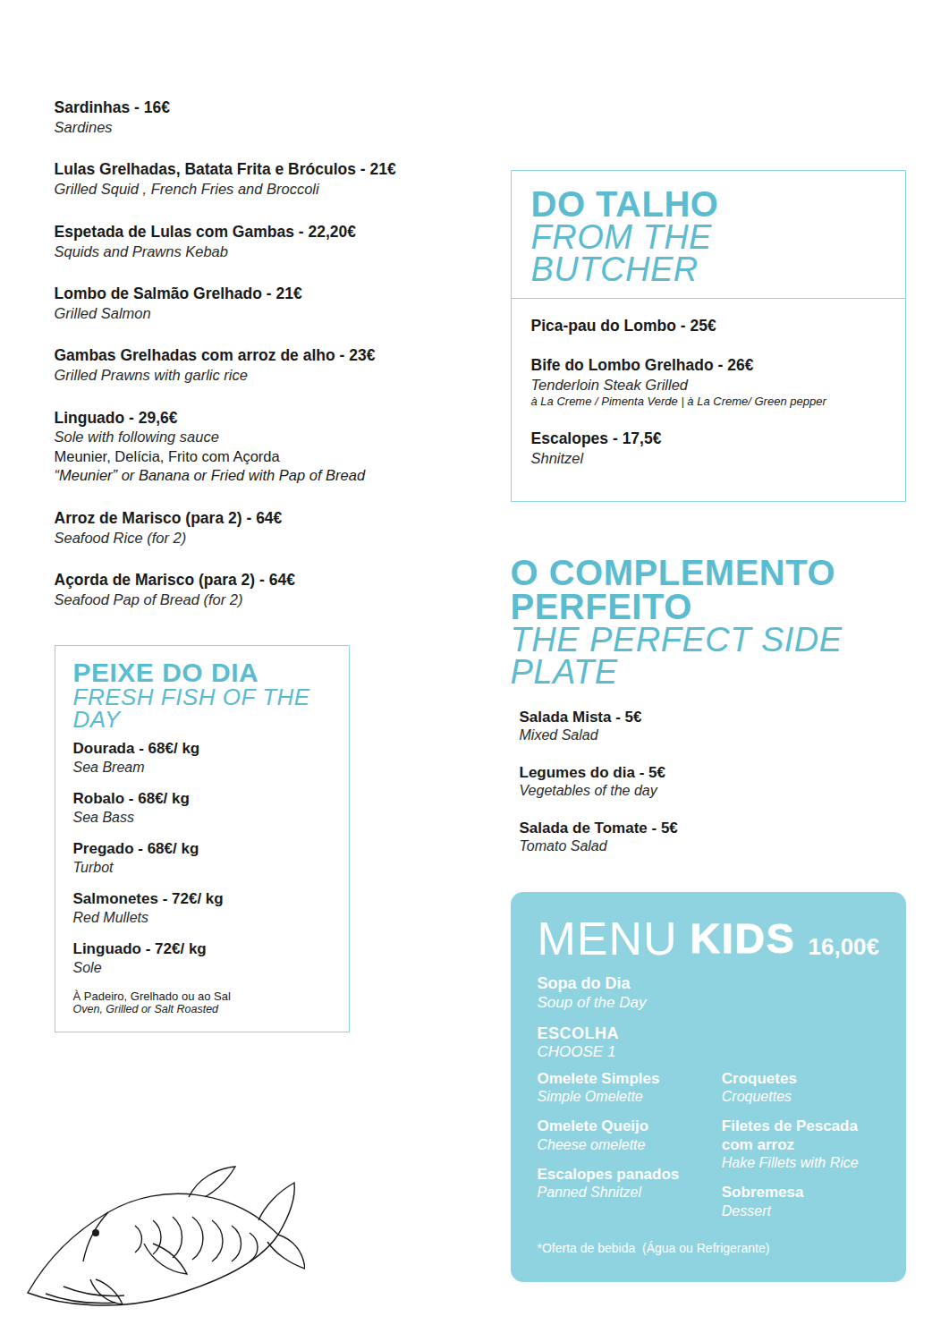Sardinhas - 16€
Sardines
Lulas Grelhadas, Batata Frita e Bróculos - 21€
Grilled Squid , French Fries and Broccoli
Espetada de Lulas com Gambas - 22,20€
Squids and Prawns Kebab
Lombo de Salmão Grelhado - 21€
Grilled Salmon
Gambas Grelhadas com arroz de alho - 23€
Grilled Prawns with garlic rice
Linguado - 29,6€
Sole with following sauce
Meunier, Delícia, Frito com Açorda
“Meunier” or Banana or Fried with Pap of Bread
Arroz de Marisco (para 2) - 64€
Seafood Rice (for 2)
Açorda de Marisco (para 2) - 64€
Seafood Pap of Bread (for 2)
PEIXE DO DIA FRESH FISH OF THE DAY
Dourada - 68€/ kg
Sea Bream
Robalo - 68€/ kg
Sea Bass
Pregado - 68€/ kg
Turbot
Salmonetes - 72€/ kg
Red Mullets
Linguado - 72€/ kg
Sole
À Padeiro, Grelhado ou ao Sal
Oven, Grilled or Salt Roasted
DO TALHO FROM THE BUTCHER
Pica-pau do Lombo - 25€
Bife do Lombo Grelhado - 26€
Tenderloin Steak Grilled
à La Creme / Pimenta Verde | à La Creme/ Green pepper
Escalopes - 17,5€
Shnitzel
O COMPLEMENTO PERFEITO THE PERFECT SIDE PLATE
Salada Mista - 5€
Mixed Salad
Legumes do dia - 5€
Vegetables of the day
Salada de Tomate - 5€
Tomato Salad
MENU KIDS 16,00€
Sopa do Dia
Soup of the Day
ESCOLHA
CHOOSE 1
Omelete Simples
Simple Omelette
Omelete Queijo
Cheese omelette
Escalopes panados
Panned Shnitzel
Croquetes
Croquettes
Filetes de Pescada com arroz
Hake Fillets with Rice
Sobremesa
Dessert
*Oferta de bebida (Água ou Refrigerante)